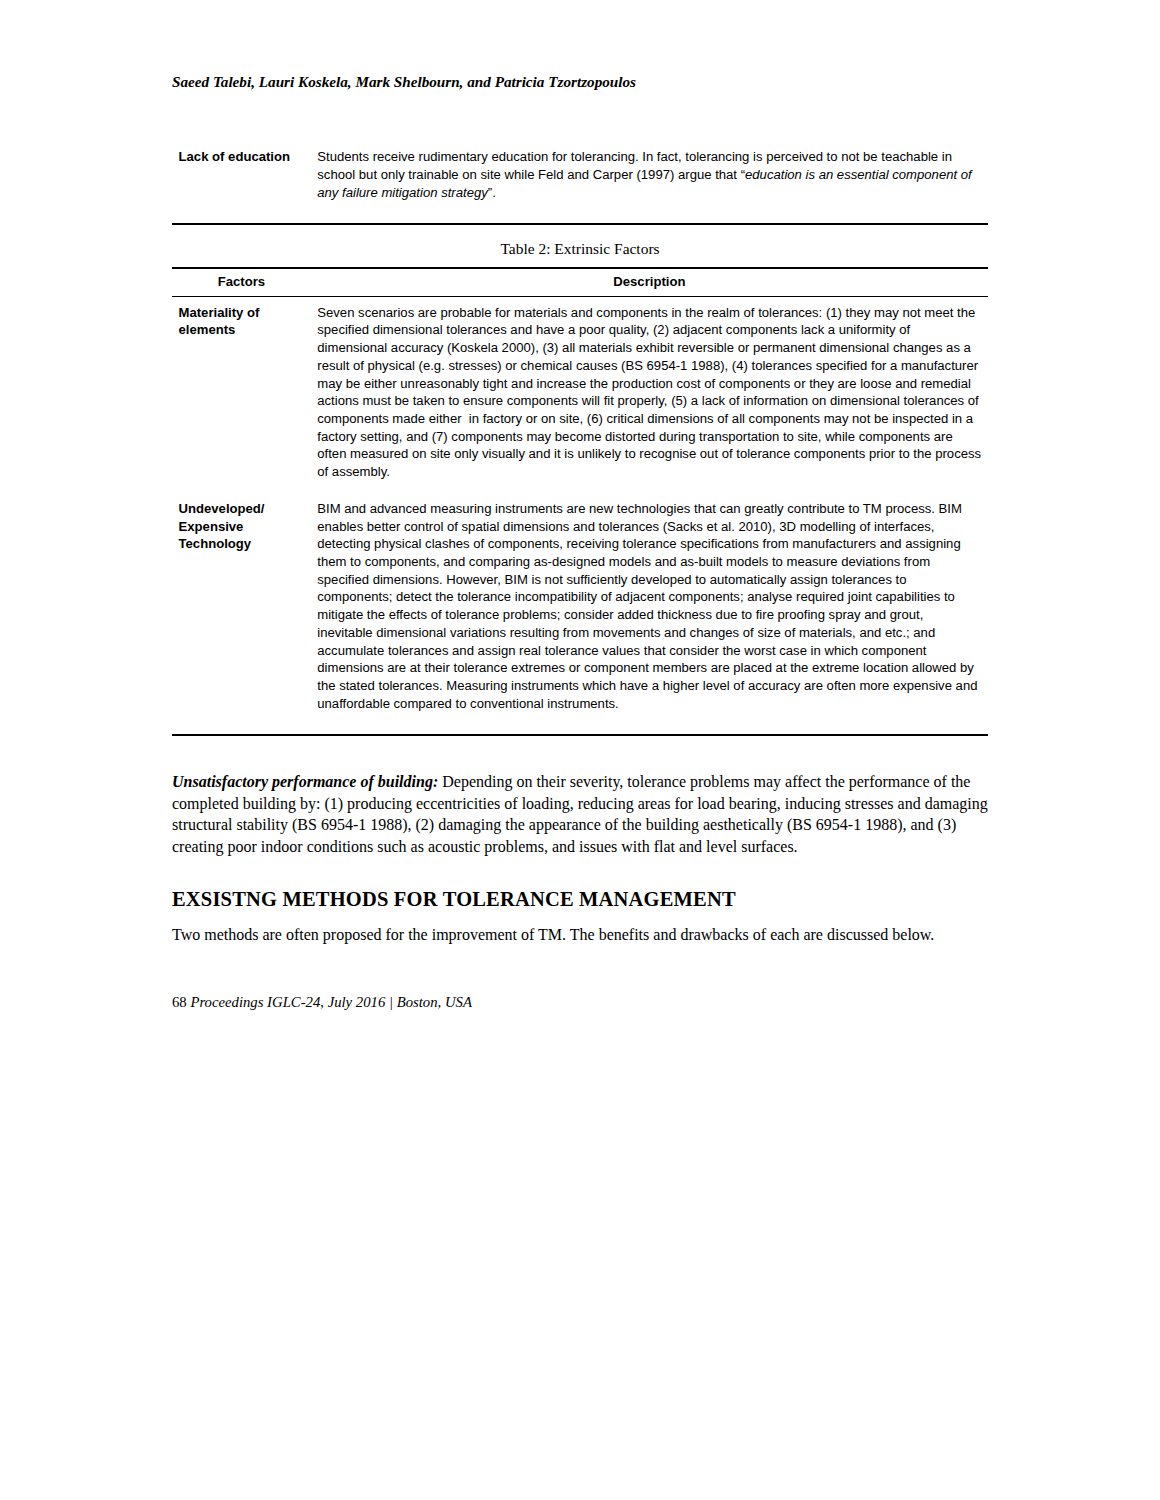Saeed Talebi, Lauri Koskela, Mark Shelbourn, and Patricia Tzortzopoulos
| Lack of education | Students receive rudimentary education for tolerancing. In fact, tolerancing is perceived to not be teachable in school but only trainable on site while Feld and Carper (1997) argue that “ education is an essential component of any failure mitigation strategy ”. |
Table 2: Extrinsic Factors
| Factors | Description |
| --- | --- |
| Materiality of elements | Seven scenarios are probable for materials and components in the realm of tolerances: (1) they may not meet the specified dimensional tolerances and have a poor quality, (2) adjacent components lack a uniformity of dimensional accuracy (Koskela 2000), (3) all materials exhibit reversible or permanent dimensional changes as a result of physical (e.g. stresses) or chemical causes (BS 6954-1 1988), (4) tolerances specified for a manufacturer may be either unreasonably tight and increase the production cost of components or they are loose and remedial actions must be taken to ensure components will fit properly, (5) a lack of information on dimensional tolerances of components made either in factory or on site, (6) critical dimensions of all components may not be inspected in a factory setting, and (7) components may become distorted during transportation to site, while components are often measured on site only visually and it is unlikely to recognise out of tolerance components prior to the process of assembly. |
| Undeveloped/ Expensive Technology | BIM and advanced measuring instruments are new technologies that can greatly contribute to TM process. BIM enables better control of spatial dimensions and tolerances (Sacks et al. 2010), 3D modelling of interfaces, detecting physical clashes of components, receiving tolerance specifications from manufacturers and assigning them to components, and comparing as-designed models and as-built models to measure deviations from specified dimensions. However, BIM is not sufficiently developed to automatically assign tolerances to components; detect the tolerance incompatibility of adjacent components; analyse required joint capabilities to mitigate the effects of tolerance problems; consider added thickness due to fire proofing spray and grout, inevitable dimensional variations resulting from movements and changes of size of materials, and etc.; and accumulate tolerances and assign real tolerance values that consider the worst case in which component dimensions are at their tolerance extremes or component members are placed at the extreme location allowed by the stated tolerances. Measuring instruments which have a higher level of accuracy are often more expensive and unaffordable compared to conventional instruments. |
Unsatisfactory performance of building: Depending on their severity, tolerance problems may affect the performance of the completed building by: (1) producing eccentricities of loading, reducing areas for load bearing, inducing stresses and damaging structural stability (BS 6954-1 1988), (2) damaging the appearance of the building aesthetically (BS 6954-1 1988), and (3) creating poor indoor conditions such as acoustic problems, and issues with flat and level surfaces.
EXSISTNG METHODS FOR TOLERANCE MANAGEMENT
Two methods are often proposed for the improvement of TM. The benefits and drawbacks of each are discussed below.
68 Proceedings IGLC-24, July 2016 | Boston, USA